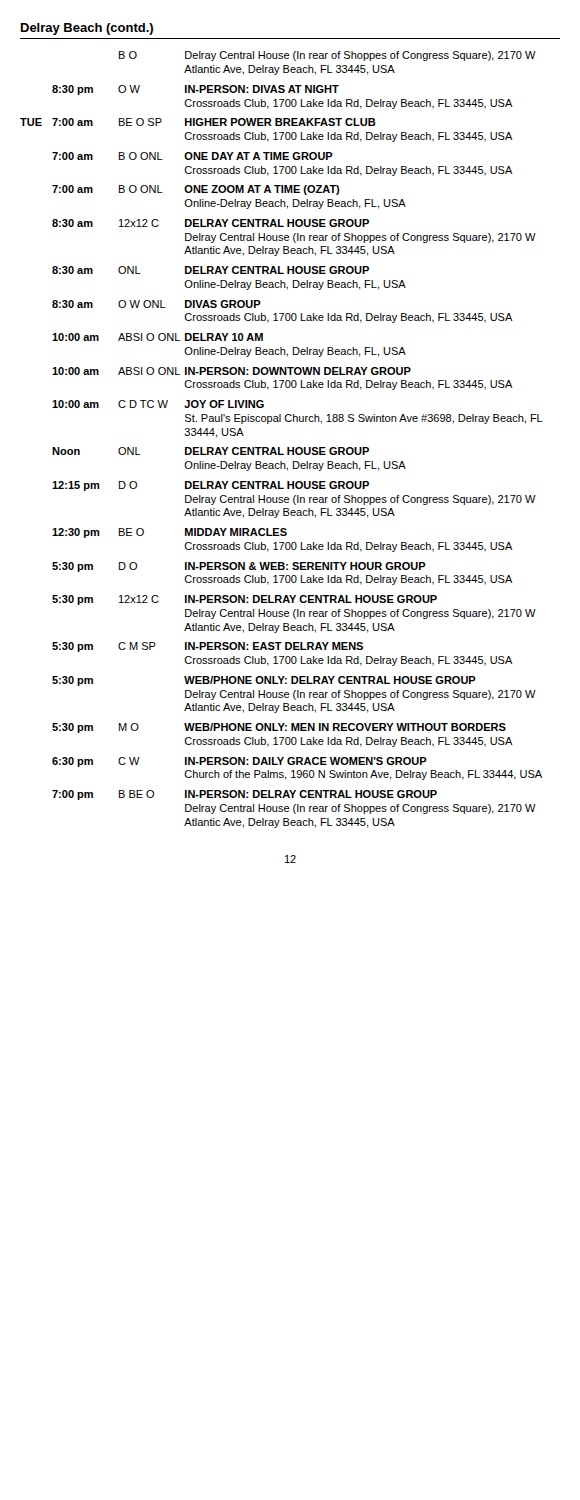Delray Beach (contd.)
| | | B O | Delray Central House (In rear of Shoppes of Congress Square), 2170 W Atlantic Ave, Delray Beach, FL 33445, USA |
| | 8:30 pm | O W | IN-PERSON: DIVAS AT NIGHT Crossroads Club, 1700 Lake Ida Rd, Delray Beach, FL 33445, USA |
| TUE | 7:00 am | BE O SP | HIGHER POWER BREAKFAST CLUB Crossroads Club, 1700 Lake Ida Rd, Delray Beach, FL 33445, USA |
| | 7:00 am | B O ONL | ONE DAY AT A TIME GROUP Crossroads Club, 1700 Lake Ida Rd, Delray Beach, FL 33445, USA |
| | 7:00 am | B O ONL | ONE ZOOM AT A TIME (OZAT) Online-Delray Beach, Delray Beach, FL, USA |
| | 8:30 am | 12x12 C | DELRAY CENTRAL HOUSE GROUP Delray Central House (In rear of Shoppes of Congress Square), 2170 W Atlantic Ave, Delray Beach, FL 33445, USA |
| | 8:30 am | ONL | DELRAY CENTRAL HOUSE GROUP Online-Delray Beach, Delray Beach, FL, USA |
| | 8:30 am | O W ONL | DIVAS GROUP Crossroads Club, 1700 Lake Ida Rd, Delray Beach, FL 33445, USA |
| | 10:00 am | ABSI O ONL | DELRAY 10 AM Online-Delray Beach, Delray Beach, FL, USA |
| | 10:00 am | ABSI O ONL | IN-PERSON: DOWNTOWN DELRAY GROUP Crossroads Club, 1700 Lake Ida Rd, Delray Beach, FL 33445, USA |
| | 10:00 am | C D TC W | JOY OF LIVING St. Paul's Episcopal Church, 188 S Swinton Ave #3698, Delray Beach, FL 33444, USA |
| | Noon | ONL | DELRAY CENTRAL HOUSE GROUP Online-Delray Beach, Delray Beach, FL, USA |
| | 12:15 pm | D O | DELRAY CENTRAL HOUSE GROUP Delray Central House (In rear of Shoppes of Congress Square), 2170 W Atlantic Ave, Delray Beach, FL 33445, USA |
| | 12:30 pm | BE O | MIDDAY MIRACLES Crossroads Club, 1700 Lake Ida Rd, Delray Beach, FL 33445, USA |
| | 5:30 pm | D O | IN-PERSON & WEB: SERENITY HOUR GROUP Crossroads Club, 1700 Lake Ida Rd, Delray Beach, FL 33445, USA |
| | 5:30 pm | 12x12 C | IN-PERSON: DELRAY CENTRAL HOUSE GROUP Delray Central House (In rear of Shoppes of Congress Square), 2170 W Atlantic Ave, Delray Beach, FL 33445, USA |
| | 5:30 pm | C M SP | IN-PERSON: EAST DELRAY MENS Crossroads Club, 1700 Lake Ida Rd, Delray Beach, FL 33445, USA |
| | 5:30 pm | | WEB/PHONE ONLY: DELRAY CENTRAL HOUSE GROUP Delray Central House (In rear of Shoppes of Congress Square), 2170 W Atlantic Ave, Delray Beach, FL 33445, USA |
| | 5:30 pm | M O | WEB/PHONE ONLY: MEN IN RECOVERY WITHOUT BORDERS Crossroads Club, 1700 Lake Ida Rd, Delray Beach, FL 33445, USA |
| | 6:30 pm | C W | IN-PERSON: DAILY GRACE WOMEN'S GROUP Church of the Palms, 1960 N Swinton Ave, Delray Beach, FL 33444, USA |
| | 7:00 pm | B BE O | IN-PERSON: DELRAY CENTRAL HOUSE GROUP Delray Central House (In rear of Shoppes of Congress Square), 2170 W Atlantic Ave, Delray Beach, FL 33445, USA |
12